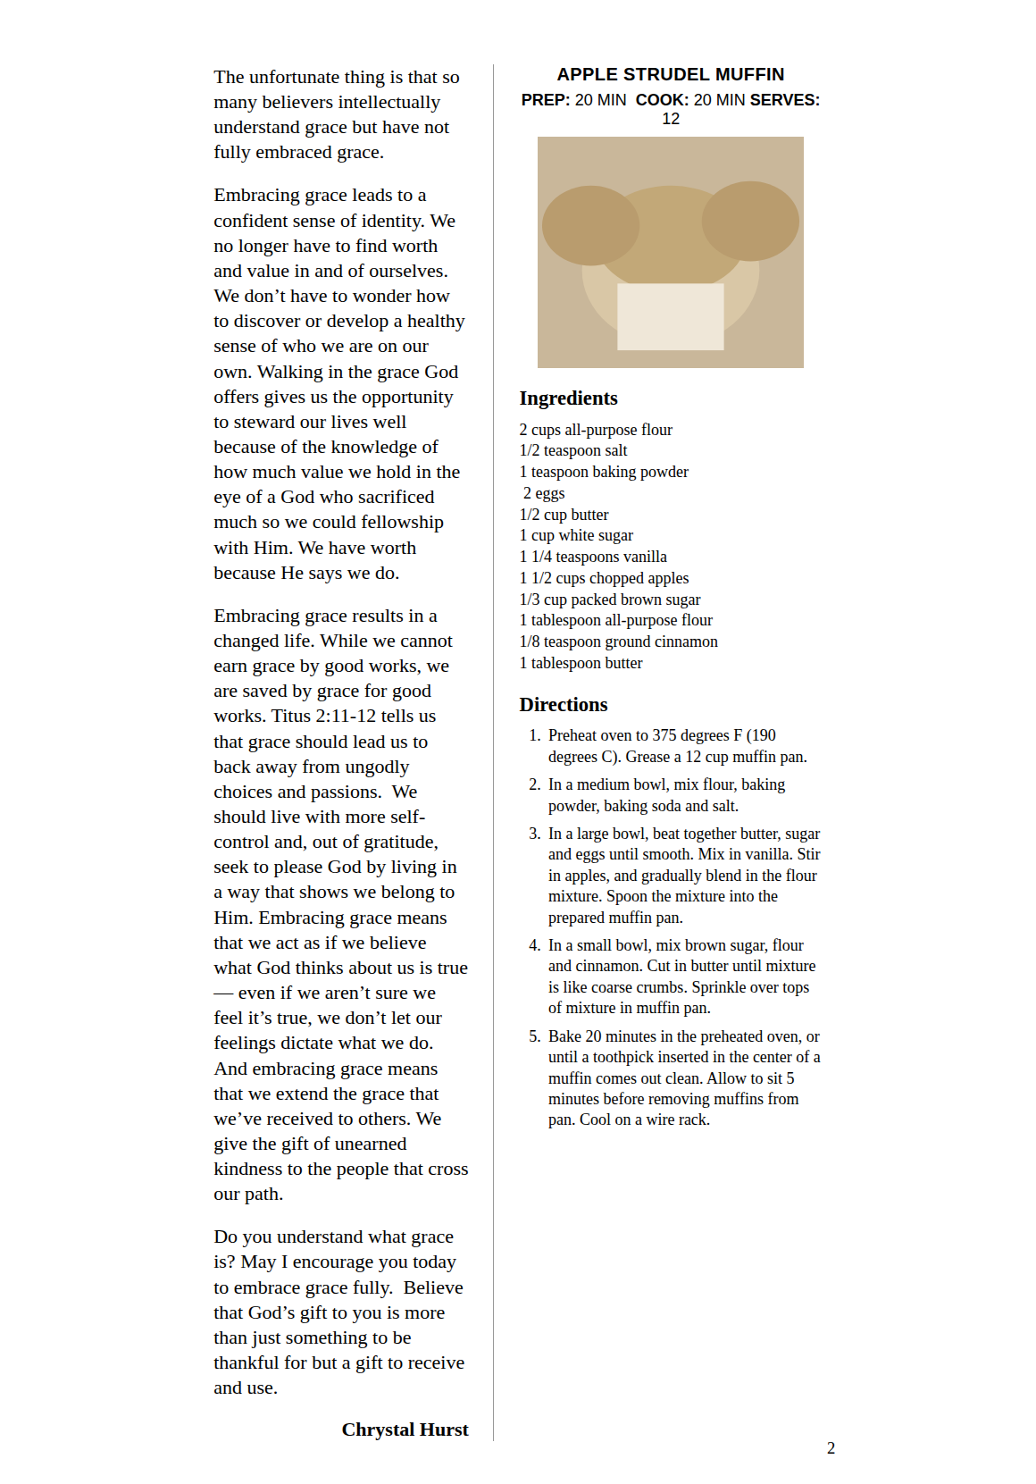The unfortunate thing is that so many believers intellectually understand grace but have not fully embraced grace.
Embracing grace leads to a confident sense of identity. We no longer have to find worth and value in and of ourselves. We don’t have to wonder how to discover or develop a healthy sense of who we are on our own. Walking in the grace God offers gives us the opportunity to steward our lives well because of the knowledge of how much value we hold in the eye of a God who sacrificed much so we could fellowship with Him. We have worth because He says we do.
Embracing grace results in a changed life. While we cannot earn grace by good works, we are saved by grace for good works. Titus 2:11-12 tells us that grace should lead us to back away from ungodly choices and passions. We should live with more self-control and, out of gratitude, seek to please God by living in a way that shows we belong to Him. Embracing grace means that we act as if we believe what God thinks about us is true — even if we aren’t sure we feel it’s true, we don’t let our feelings dictate what we do. And embracing grace means that we extend the grace that we’ve received to others. We give the gift of unearned kindness to the people that cross our path.
Do you understand what grace is? May I encourage you today to embrace grace fully. Believe that God’s gift to you is more than just something to be thankful for but a gift to receive and use.
Chrystal Hurst
APPLE STRUDEL MUFFIN
PREP: 20 MIN COOK: 20 MIN SERVES: 12
Ingredients
2 cups all-purpose flour
1/2 teaspoon salt
1 teaspoon baking powder
2 eggs
1/2 cup butter
1 cup white sugar
1 1/4 teaspoons vanilla
1 1/2 cups chopped apples
1/3 cup packed brown sugar
1 tablespoon all-purpose flour
1/8 teaspoon ground cinnamon
1 tablespoon butter
Directions
Preheat oven to 375 degrees F (190 degrees C). Grease a 12 cup muffin pan.
In a medium bowl, mix flour, baking powder, baking soda and salt.
In a large bowl, beat together butter, sugar and eggs until smooth. Mix in vanilla. Stir in apples, and gradually blend in the flour mixture. Spoon the mixture into the prepared muffin pan.
In a small bowl, mix brown sugar, flour and cinnamon. Cut in butter until mixture is like coarse crumbs. Sprinkle over tops of mixture in muffin pan.
Bake 20 minutes in the preheated oven, or until a toothpick inserted in the center of a muffin comes out clean. Allow to sit 5 minutes before removing muffins from pan. Cool on a wire rack.
2